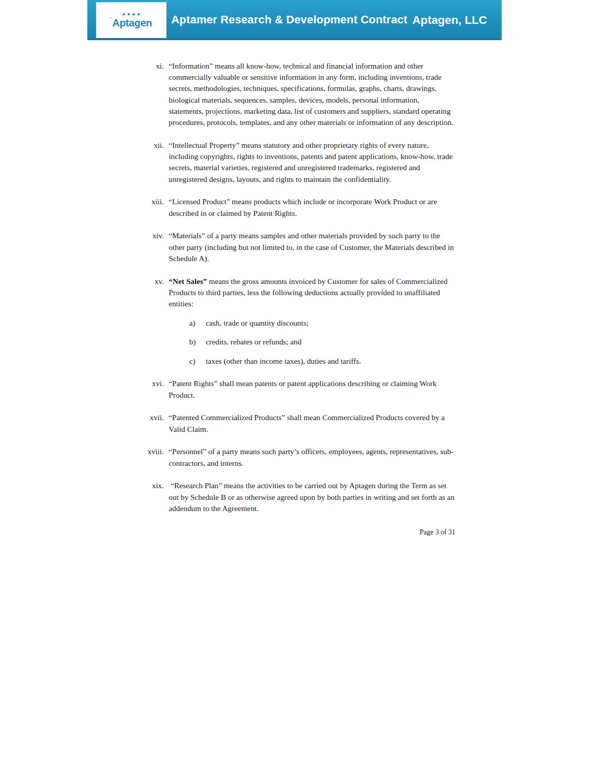▲▲▲▲ `Aptagen
Aptamer Research & Development Contract
Aptagen, LLC
xi. “Information” means all know-how, technical and financial information and other commercially valuable or sensitive information in any form, including inventions, trade secrets, methodologies, techniques, specifications, formulas, graphs, charts, drawings, biological materials, sequences, samples, devices, models, personal information, statements, projections, marketing data, list of customers and suppliers, standard operating procedures, protocols, templates, and any other materials or information of any description.
xii. “Intellectual Property” means statutory and other proprietary rights of every nature, including copyrights, rights to inventions, patents and patent applications, know-how, trade secrets, material varieties, registered and unregistered trademarks, registered and unregistered designs, layouts, and rights to maintain the confidentiality.
xiii. “Licensed Product” means products which include or incorporate Work Product or are described in or claimed by Patent Rights.
xiv. “Materials” of a party means samples and other materials provided by such party to the other party (including but not limited to, in the case of Customer, the Materials described in Schedule A).
xv. “Net Sales” means the gross amounts invoiced by Customer for sales of Commercialized Products to third parties, less the following deductions actually provided to unaffiliated entities:
a) cash, trade or quantity discounts;
b) credits, rebates or refunds; and
c) taxes (other than income taxes), duties and tariffs.
xvi. “Patent Rights” shall mean patents or patent applications describing or claiming Work Product.
xvii. “Patented Commercialized Products” shall mean Commercialized Products covered by a Valid Claim.
xviii. “Personnel” of a party means such party’s officers, employees, agents, representatives, sub-contractors, and interns.
xix. “Research Plan” means the activities to be carried out by Aptagen during the Term as set out by Schedule B or as otherwise agreed upon by both parties in writing and set forth as an addendum to the Agreement.
Page 3 of 31